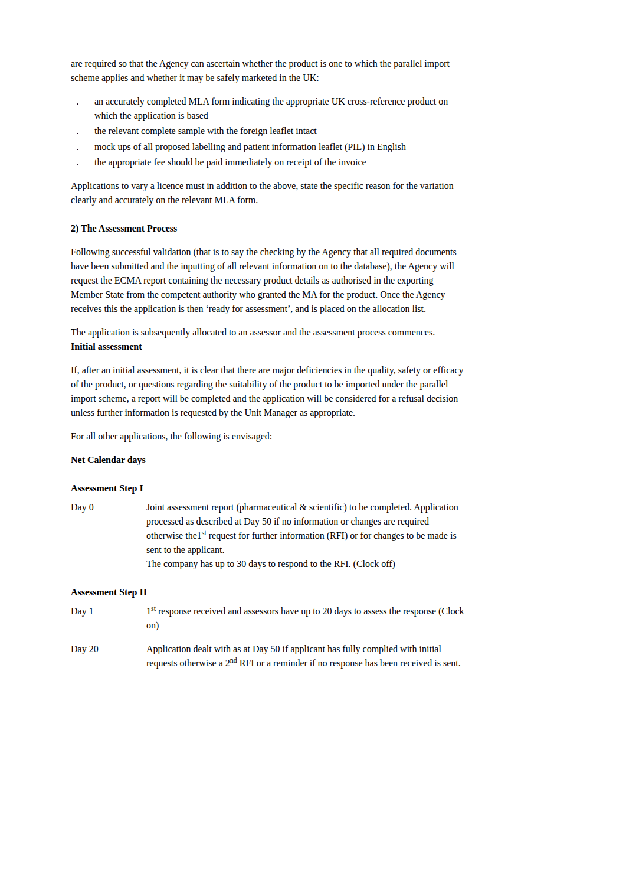are required so that the Agency can ascertain whether the product is one to which the parallel import scheme applies and whether it may be safely marketed in the UK:
an accurately completed MLA form indicating the appropriate UK cross-reference product on which the application is based
the relevant complete sample with the foreign leaflet intact
mock ups of all proposed labelling and patient information leaflet (PIL) in English
the appropriate fee should be paid immediately on receipt of the invoice
Applications to vary a licence must in addition to the above, state the specific reason for the variation clearly and accurately on the relevant MLA form.
2) The Assessment Process
Following successful validation (that is to say the checking by the Agency that all required documents have been submitted and the inputting of all relevant information on to the database), the Agency will request the ECMA report containing the necessary product details as authorised in the exporting Member State from the competent authority who granted the MA for the product. Once the Agency receives this the application is then ‘ready for assessment’, and is placed on the allocation list.
The application is subsequently allocated to an assessor and the assessment process commences.
Initial assessment
If, after an initial assessment, it is clear that there are major deficiencies in the quality, safety or efficacy of the product, or questions regarding the suitability of the product to be imported under the parallel import scheme, a report will be completed and the application will be considered for a refusal decision unless further information is requested by the Unit Manager as appropriate.
For all other applications, the following is envisaged:
Net Calendar days
Assessment Step I
Day 0
Joint assessment report (pharmaceutical & scientific) to be completed. Application processed as described at Day 50 if no information or changes are required otherwise the1st request for further information (RFI) or for changes to be made is sent to the applicant.
The company has up to 30 days to respond to the RFI. (Clock off)
Assessment Step II
Day 1
1st response received and assessors have up to 20 days to assess the response (Clock on)
Day 20
Application dealt with as at Day 50 if applicant has fully complied with initial requests otherwise a 2nd RFI or a reminder if no response has been received is sent.